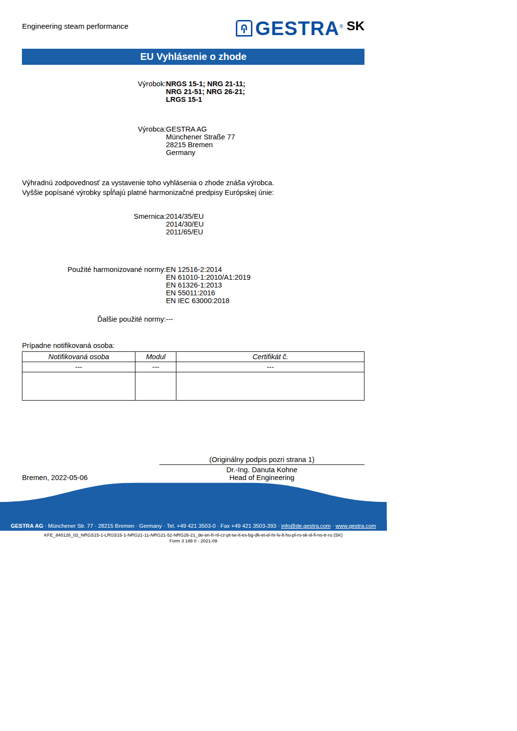Engineering steam performance
GESTRA®
SK
EU Vyhlásenie o zhode
| Výrobok: | NRGS 15-1; NRG 21-11; NRG 21-51; NRG 26-21; LRGS 15-1 |
| Výrobca: | GESTRA AG Münchener Straße 77 28215 Bremen Germany |
Výhradnú zodpovednosť za vystavenie toho vyhlásenia o zhode znáša výrobca.
Vyššie popísané výrobky spĺňajú platné harmonizačné predpisy Európskej únie:
| Smernica: | 2014/35/EU 2014/30/EU 2011/65/EU |
| Použité harmonizované normy: | EN 12516-2:2014 EN 61010-1:2010/A1:2019 EN 61326-1:2013 EN 55011:2016 EN IEC 63000:2018 |
| Ďalšie použité normy: | --- |
Prípadne notifikovaná osoba:
| Notifikovaná osoba | Modul | Certifikát č. |
| --- | --- | --- |
| --- | --- | --- |
Bremen, 2022-05-06
(Originálny podpis pozri strana 1)
Dr.-Ing. Danuta Kohne
Head of Engineering
GESTRA AG · Münchener Str. 77 · 28215 Bremen · Germany · Tel. +49 421 3503-0 · Fax +49 421 3503-393 · info@de.gestra.com · www.gestra.com
KFE_840126_02_NRGS15-1-LRGS15-1-NRG21-11-NRG21-51-NRG26-21_de-en-fr-nl-cz-pt-se-it-es-bg-dk-et-el-hr-lv-lt-hu-pl-ro-sk-sl-fi-no-tr-ru (SK)
Form 3 189 0 - 2021-09